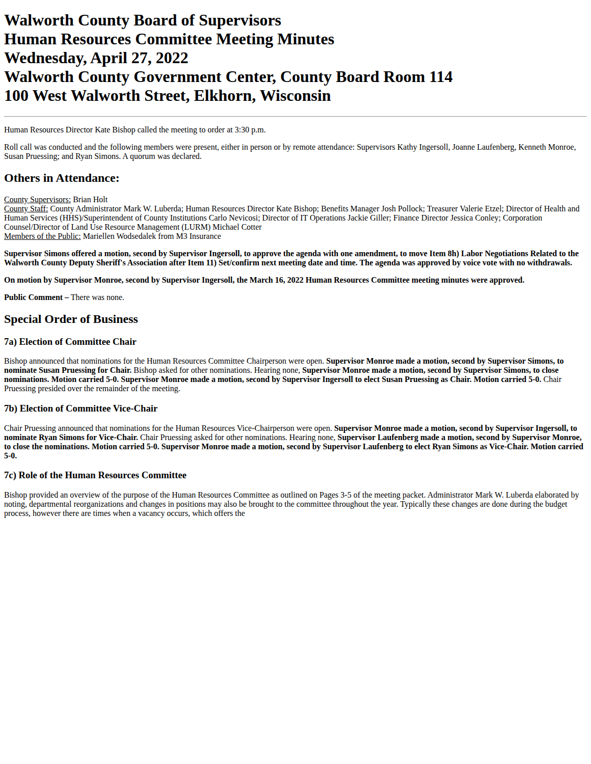Walworth County Board of Supervisors
Human Resources Committee Meeting Minutes
Wednesday, April 27, 2022
Walworth County Government Center, County Board Room 114
100 West Walworth Street, Elkhorn, Wisconsin
Human Resources Director Kate Bishop called the meeting to order at 3:30 p.m.
Roll call was conducted and the following members were present, either in person or by remote attendance: Supervisors Kathy Ingersoll, Joanne Laufenberg, Kenneth Monroe, Susan Pruessing; and Ryan Simons. A quorum was declared.
Others in Attendance:
County Supervisors: Brian Holt
County Staff: County Administrator Mark W. Luberda; Human Resources Director Kate Bishop; Benefits Manager Josh Pollock; Treasurer Valerie Etzel; Director of Health and Human Services (HHS)/Superintendent of County Institutions Carlo Nevicosi; Director of IT Operations Jackie Giller; Finance Director Jessica Conley; Corporation Counsel/Director of Land Use Resource Management (LURM) Michael Cotter
Members of the Public: Mariellen Wodsedalek from M3 Insurance
Supervisor Simons offered a motion, second by Supervisor Ingersoll, to approve the agenda with one amendment, to move Item 8h) Labor Negotiations Related to the Walworth County Deputy Sheriff's Association after Item 11) Set/confirm next meeting date and time. The agenda was approved by voice vote with no withdrawals.
On motion by Supervisor Monroe, second by Supervisor Ingersoll, the March 16, 2022 Human Resources Committee meeting minutes were approved.
Public Comment – There was none.
Special Order of Business
7a) Election of Committee Chair
Bishop announced that nominations for the Human Resources Committee Chairperson were open. Supervisor Monroe made a motion, second by Supervisor Simons, to nominate Susan Pruessing for Chair. Bishop asked for other nominations. Hearing none, Supervisor Monroe made a motion, second by Supervisor Simons, to close nominations. Motion carried 5-0. Supervisor Monroe made a motion, second by Supervisor Ingersoll to elect Susan Pruessing as Chair. Motion carried 5-0. Chair Pruessing presided over the remainder of the meeting.
7b) Election of Committee Vice-Chair
Chair Pruessing announced that nominations for the Human Resources Vice-Chairperson were open. Supervisor Monroe made a motion, second by Supervisor Ingersoll, to nominate Ryan Simons for Vice-Chair. Chair Pruessing asked for other nominations. Hearing none, Supervisor Laufenberg made a motion, second by Supervisor Monroe, to close the nominations. Motion carried 5-0. Supervisor Monroe made a motion, second by Supervisor Laufenberg to elect Ryan Simons as Vice-Chair. Motion carried 5-0.
7c) Role of the Human Resources Committee
Bishop provided an overview of the purpose of the Human Resources Committee as outlined on Pages 3-5 of the meeting packet. Administrator Mark W. Luberda elaborated by noting, departmental reorganizations and changes in positions may also be brought to the committee throughout the year. Typically these changes are done during the budget process, however there are times when a vacancy occurs, which offers the